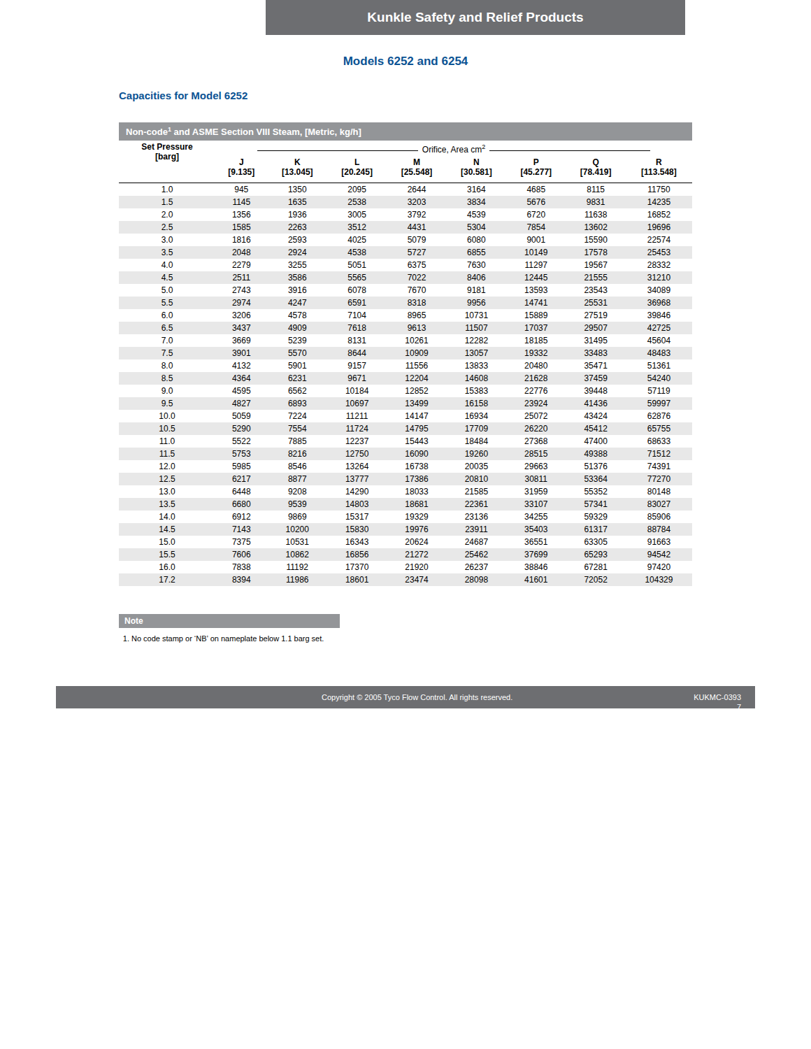Kunkle Safety and Relief Products
Models 6252 and 6254
Capacities for Model 6252
Non-code1 and ASME Section VIII Steam, [Metric, kg/h]
| Set Pressure [barg] | Orifice, Area cm 2 |
| J [9.135] | K [13.045] | L [20.245] | M [25.548] | N [30.581] | P [45.277] | Q [78.419] | R [113.548] |
| 1.0 | 945 | 1350 | 2095 | 2644 | 3164 | 4685 | 8115 | 11750 |
| 1.5 | 1145 | 1635 | 2538 | 3203 | 3834 | 5676 | 9831 | 14235 |
| 2.0 | 1356 | 1936 | 3005 | 3792 | 4539 | 6720 | 11638 | 16852 |
| 2.5 | 1585 | 2263 | 3512 | 4431 | 5304 | 7854 | 13602 | 19696 |
| 3.0 | 1816 | 2593 | 4025 | 5079 | 6080 | 9001 | 15590 | 22574 |
| 3.5 | 2048 | 2924 | 4538 | 5727 | 6855 | 10149 | 17578 | 25453 |
| 4.0 | 2279 | 3255 | 5051 | 6375 | 7630 | 11297 | 19567 | 28332 |
| 4.5 | 2511 | 3586 | 5565 | 7022 | 8406 | 12445 | 21555 | 31210 |
| 5.0 | 2743 | 3916 | 6078 | 7670 | 9181 | 13593 | 23543 | 34089 |
| 5.5 | 2974 | 4247 | 6591 | 8318 | 9956 | 14741 | 25531 | 36968 |
| 6.0 | 3206 | 4578 | 7104 | 8965 | 10731 | 15889 | 27519 | 39846 |
| 6.5 | 3437 | 4909 | 7618 | 9613 | 11507 | 17037 | 29507 | 42725 |
| 7.0 | 3669 | 5239 | 8131 | 10261 | 12282 | 18185 | 31495 | 45604 |
| 7.5 | 3901 | 5570 | 8644 | 10909 | 13057 | 19332 | 33483 | 48483 |
| 8.0 | 4132 | 5901 | 9157 | 11556 | 13833 | 20480 | 35471 | 51361 |
| 8.5 | 4364 | 6231 | 9671 | 12204 | 14608 | 21628 | 37459 | 54240 |
| 9.0 | 4595 | 6562 | 10184 | 12852 | 15383 | 22776 | 39448 | 57119 |
| 9.5 | 4827 | 6893 | 10697 | 13499 | 16158 | 23924 | 41436 | 59997 |
| 10.0 | 5059 | 7224 | 11211 | 14147 | 16934 | 25072 | 43424 | 62876 |
| 10.5 | 5290 | 7554 | 11724 | 14795 | 17709 | 26220 | 45412 | 65755 |
| 11.0 | 5522 | 7885 | 12237 | 15443 | 18484 | 27368 | 47400 | 68633 |
| 11.5 | 5753 | 8216 | 12750 | 16090 | 19260 | 28515 | 49388 | 71512 |
| 12.0 | 5985 | 8546 | 13264 | 16738 | 20035 | 29663 | 51376 | 74391 |
| 12.5 | 6217 | 8877 | 13777 | 17386 | 20810 | 30811 | 53364 | 77270 |
| 13.0 | 6448 | 9208 | 14290 | 18033 | 21585 | 31959 | 55352 | 80148 |
| 13.5 | 6680 | 9539 | 14803 | 18681 | 22361 | 33107 | 57341 | 83027 |
| 14.0 | 6912 | 9869 | 15317 | 19329 | 23136 | 34255 | 59329 | 85906 |
| 14.5 | 7143 | 10200 | 15830 | 19976 | 23911 | 35403 | 61317 | 88784 |
| 15.0 | 7375 | 10531 | 16343 | 20624 | 24687 | 36551 | 63305 | 91663 |
| 15.5 | 7606 | 10862 | 16856 | 21272 | 25462 | 37699 | 65293 | 94542 |
| 16.0 | 7838 | 11192 | 17370 | 21920 | 26237 | 38846 | 67281 | 97420 |
| 17.2 | 8394 | 11986 | 18601 | 23474 | 28098 | 41601 | 72052 | 104329 |
Note
No code stamp or ‘NB’ on nameplate below 1.1 barg set.
Copyright © 2005 Tyco Flow Control. All rights reserved. KUKMC-0393 7